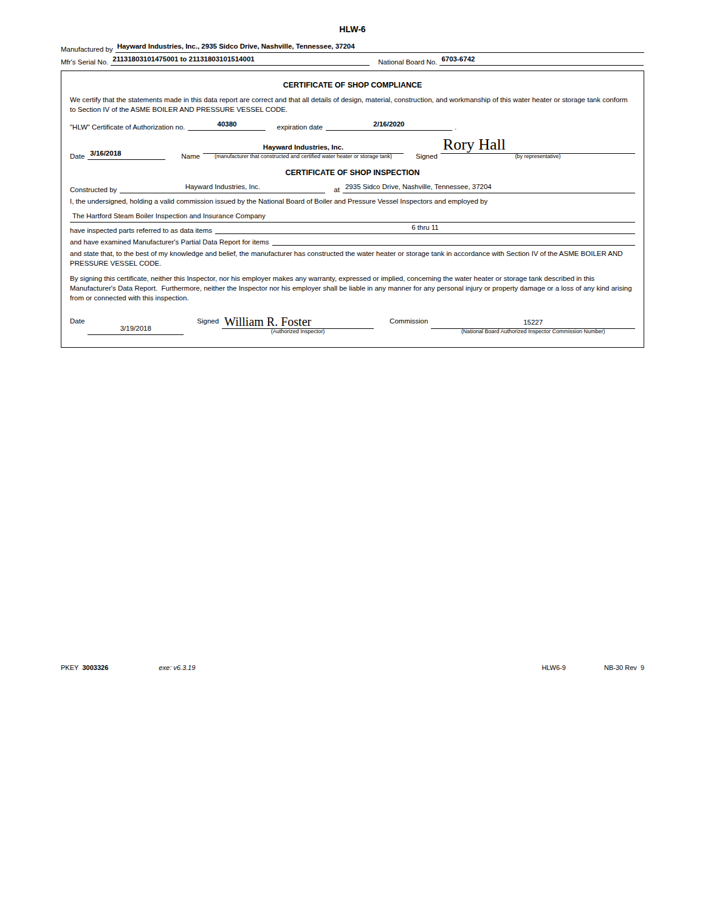HLW-6
Manufactured by Hayward Industries, Inc., 2935 Sidco Drive, Nashville, Tennessee, 37204
Mfr's Serial No. 21131803101475001 to 21131803101514001 National Board No. 6703-6742
CERTIFICATE OF SHOP COMPLIANCE
We certify that the statements made in this data report are correct and that all details of design, material, construction, and workmanship of this water heater or storage tank conform to Section IV of the ASME BOILER AND PRESSURE VESSEL CODE.
"HLW" Certificate of Authorization no. 40380 expiration date 2/16/2020 .
Date 3/16/2018 Name
Hayward Industries, Inc. (manufacturer that constructed and certified water heater or storage tank)
Signed
Rory Hall (by representative)
CERTIFICATE OF SHOP INSPECTION
Constructed by Hayward Industries, Inc. at 2935 Sidco Drive, Nashville, Tennessee, 37204
I, the undersigned, holding a valid commission issued by the National Board of Boiler and Pressure Vessel Inspectors and employed by
The Hartford Steam Boiler Inspection and Insurance Company
have inspected parts referred to as data items 6 thru 11
and have examined Manufacturer's Partial Data Report for items
and state that, to the best of my knowledge and belief, the manufacturer has constructed the water heater or storage tank in accordance with Section IV of the ASME BOILER AND PRESSURE VESSEL CODE.
By signing this certificate, neither this Inspector, nor his employer makes any warranty, expressed or implied, concerning the water heater or storage tank described in this Manufacturer's Data Report. Furthermore, neither the Inspector nor his employer shall be liable in any manner for any personal injury or property damage or a loss of any kind arising from or connected with this inspection.
Date 3/19/2018 Signed
William R. Foster (Authorized Inspector)
Commission
15227 (National Board Authorized Inspector Commission Number)
PKEY 3003326 exe: v6.3.19
HLW6-9 NB-30 Rev 9